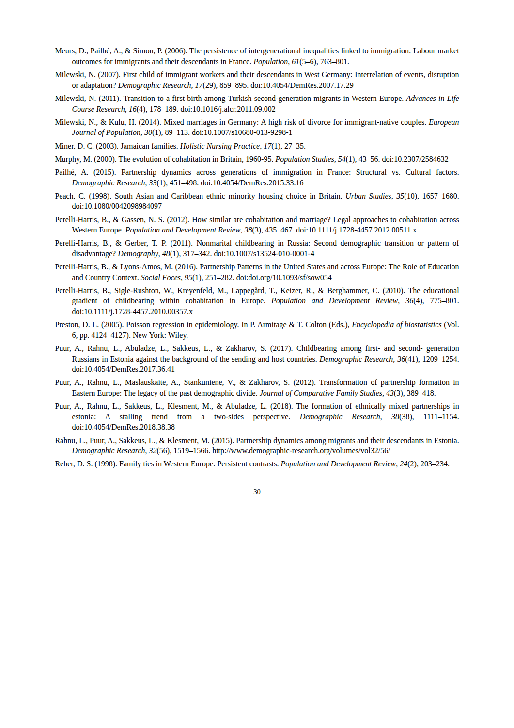Meurs, D., Pailhé, A., & Simon, P. (2006). The persistence of intergenerational inequalities linked to immigration: Labour market outcomes for immigrants and their descendants in France. Population, 61(5–6), 763–801.
Milewski, N. (2007). First child of immigrant workers and their descendants in West Germany: Interrelation of events, disruption or adaptation? Demographic Research, 17(29), 859–895. doi:10.4054/DemRes.2007.17.29
Milewski, N. (2011). Transition to a first birth among Turkish second-generation migrants in Western Europe. Advances in Life Course Research, 16(4), 178–189. doi:10.1016/j.alcr.2011.09.002
Milewski, N., & Kulu, H. (2014). Mixed marriages in Germany: A high risk of divorce for immigrant-native couples. European Journal of Population, 30(1), 89–113. doi:10.1007/s10680-013-9298-1
Miner, D. C. (2003). Jamaican families. Holistic Nursing Practice, 17(1), 27–35.
Murphy, M. (2000). The evolution of cohabitation in Britain, 1960-95. Population Studies, 54(1), 43–56. doi:10.2307/2584632
Pailhé, A. (2015). Partnership dynamics across generations of immigration in France: Structural vs. Cultural factors. Demographic Research, 33(1), 451–498. doi:10.4054/DemRes.2015.33.16
Peach, C. (1998). South Asian and Caribbean ethnic minority housing choice in Britain. Urban Studies, 35(10), 1657–1680. doi:10.1080/0042098984097
Perelli-Harris, B., & Gassen, N. S. (2012). How similar are cohabitation and marriage? Legal approaches to cohabitation across Western Europe. Population and Development Review, 38(3), 435–467. doi:10.1111/j.1728-4457.2012.00511.x
Perelli-Harris, B., & Gerber, T. P. (2011). Nonmarital childbearing in Russia: Second demographic transition or pattern of disadvantage? Demography, 48(1), 317–342. doi:10.1007/s13524-010-0001-4
Perelli-Harris, B., & Lyons-Amos, M. (2016). Partnership Patterns in the United States and across Europe: The Role of Education and Country Context. Social Foces, 95(1), 251–282. doi:doi.org/10.1093/sf/sow054
Perelli-Harris, B., Sigle-Rushton, W., Kreyenfeld, M., Lappegård, T., Keizer, R., & Berghammer, C. (2010). The educational gradient of childbearing within cohabitation in Europe. Population and Development Review, 36(4), 775–801. doi:10.1111/j.1728-4457.2010.00357.x
Preston, D. L. (2005). Poisson regression in epidemiology. In P. Armitage & T. Colton (Eds.), Encyclopedia of biostatistics (Vol. 6, pp. 4124–4127). New York: Wiley.
Puur, A., Rahnu, L., Abuladze, L., Sakkeus, L., & Zakharov, S. (2017). Childbearing among first- and second- generation Russians in Estonia against the background of the sending and host countries. Demographic Research, 36(41), 1209–1254. doi:10.4054/DemRes.2017.36.41
Puur, A., Rahnu, L., Maslauskaite, A., Stankuniene, V., & Zakharov, S. (2012). Transformation of partnership formation in Eastern Europe: The legacy of the past demographic divide. Journal of Comparative Family Studies, 43(3), 389–418.
Puur, A., Rahnu, L., Sakkeus, L., Klesment, M., & Abuladze, L. (2018). The formation of ethnically mixed partnerships in estonia: A stalling trend from a two-sides perspective. Demographic Research, 38(38), 1111–1154. doi:10.4054/DemRes.2018.38.38
Rahnu, L., Puur, A., Sakkeus, L., & Klesment, M. (2015). Partnership dynamics among migrants and their descendants in Estonia. Demographic Research, 32(56), 1519–1566. http://www.demographic-research.org/volumes/vol32/56/
Reher, D. S. (1998). Family ties in Western Europe: Persistent contrasts. Population and Development Review, 24(2), 203–234.
30